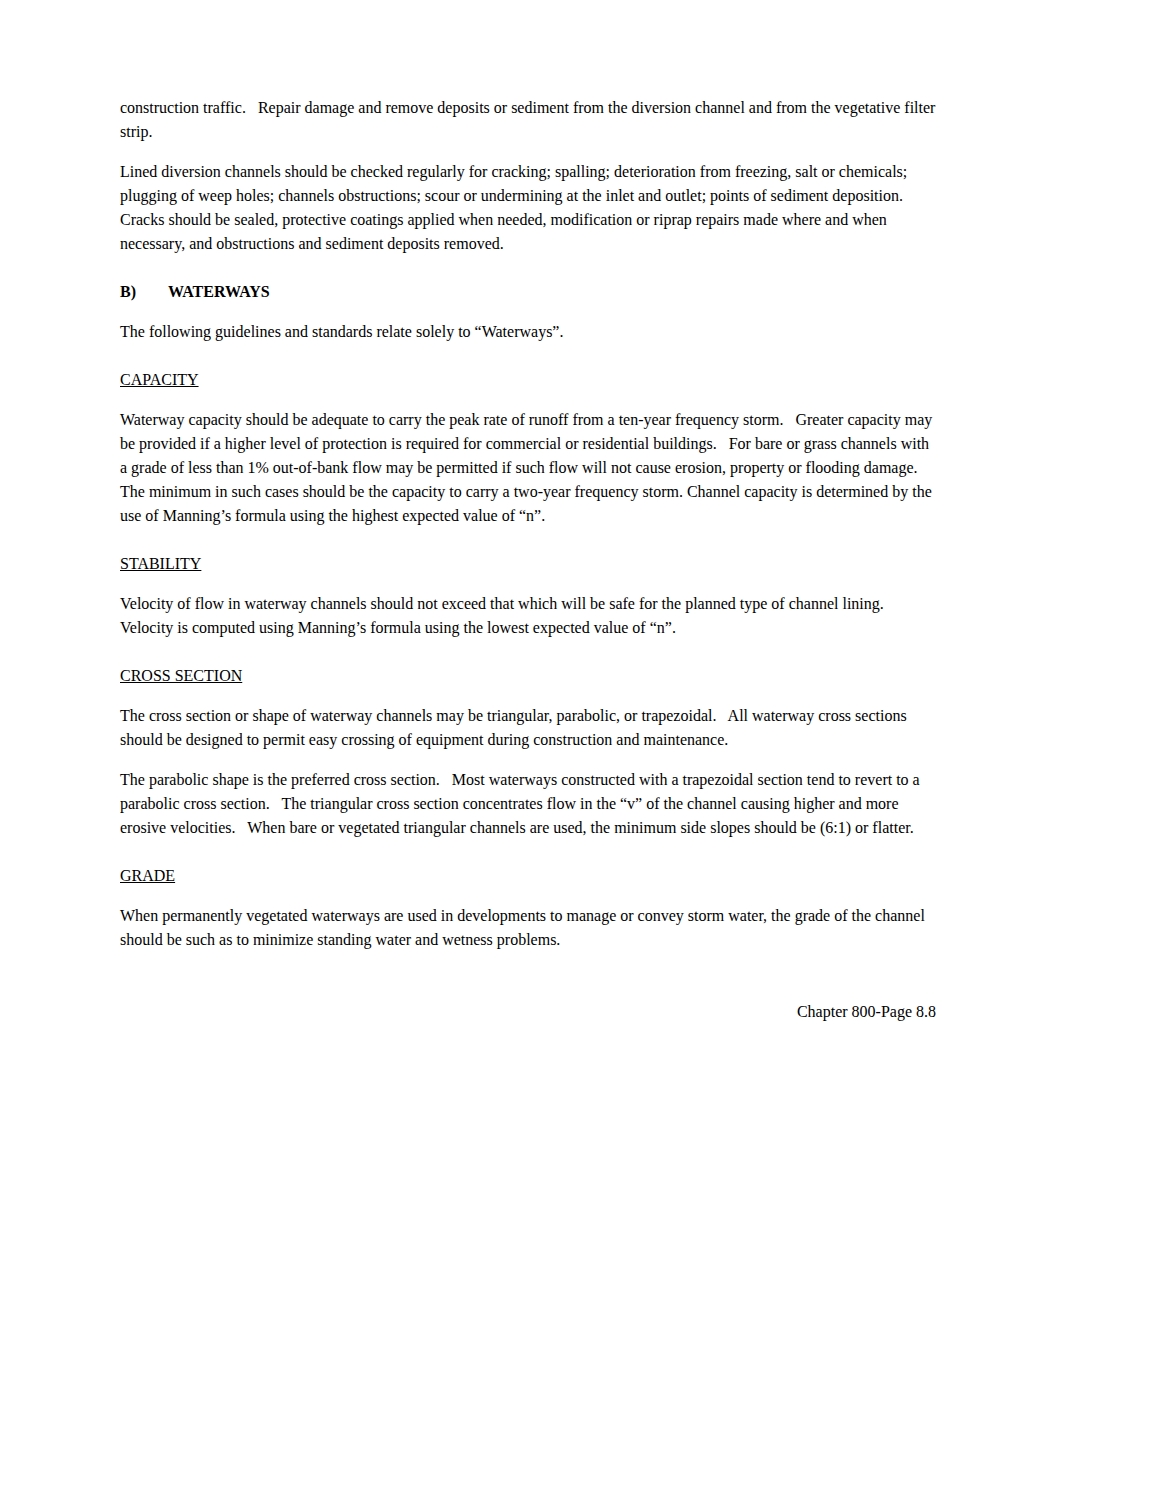construction traffic. Repair damage and remove deposits or sediment from the diversion channel and from the vegetative filter strip.
Lined diversion channels should be checked regularly for cracking; spalling; deterioration from freezing, salt or chemicals; plugging of weep holes; channels obstructions; scour or undermining at the inlet and outlet; points of sediment deposition. Cracks should be sealed, protective coatings applied when needed, modification or riprap repairs made where and when necessary, and obstructions and sediment deposits removed.
B) WATERWAYS
The following guidelines and standards relate solely to “Waterways”.
CAPACITY
Waterway capacity should be adequate to carry the peak rate of runoff from a ten-year frequency storm. Greater capacity may be provided if a higher level of protection is required for commercial or residential buildings. For bare or grass channels with a grade of less than 1% out-of-bank flow may be permitted if such flow will not cause erosion, property or flooding damage. The minimum in such cases should be the capacity to carry a two-year frequency storm. Channel capacity is determined by the use of Manning’s formula using the highest expected value of “n”.
STABILITY
Velocity of flow in waterway channels should not exceed that which will be safe for the planned type of channel lining. Velocity is computed using Manning’s formula using the lowest expected value of “n”.
CROSS SECTION
The cross section or shape of waterway channels may be triangular, parabolic, or trapezoidal. All waterway cross sections should be designed to permit easy crossing of equipment during construction and maintenance.
The parabolic shape is the preferred cross section. Most waterways constructed with a trapezoidal section tend to revert to a parabolic cross section. The triangular cross section concentrates flow in the “v” of the channel causing higher and more erosive velocities. When bare or vegetated triangular channels are used, the minimum side slopes should be (6:1) or flatter.
GRADE
When permanently vegetated waterways are used in developments to manage or convey storm water, the grade of the channel should be such as to minimize standing water and wetness problems.
Chapter 800-Page 8.8